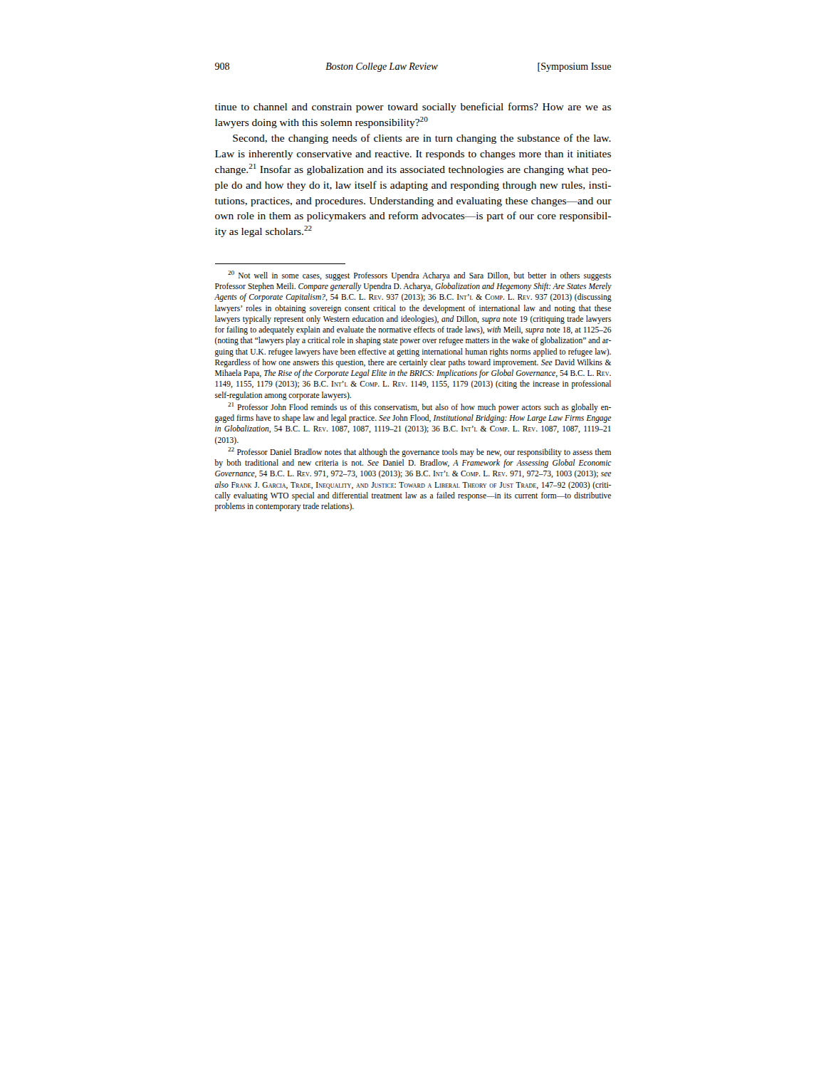908 Boston College Law Review [Symposium Issue
tinue to channel and constrain power toward socially beneficial forms? How are we as lawyers doing with this solemn responsibility?20
Second, the changing needs of clients are in turn changing the substance of the law. Law is inherently conservative and reactive. It responds to changes more than it initiates change.21 Insofar as globalization and its associated technologies are changing what people do and how they do it, law itself is adapting and responding through new rules, institutions, practices, and procedures. Understanding and evaluating these changes—and our own role in them as policymakers and reform advocates—is part of our core responsibility as legal scholars.22
20 Not well in some cases, suggest Professors Upendra Acharya and Sara Dillon, but better in others suggests Professor Stephen Meili. Compare generally Upendra D. Acharya, Globalization and Hegemony Shift: Are States Merely Agents of Corporate Capitalism?, 54 B.C. L. Rev. 937 (2013); 36 B.C. Int’l & Comp. L. Rev. 937 (2013) (discussing lawyers’ roles in obtaining sovereign consent critical to the development of international law and noting that these lawyers typically represent only Western education and ideologies), and Dillon, supra note 19 (critiquing trade lawyers for failing to adequately explain and evaluate the normative effects of trade laws), with Meili, supra note 18, at 1125–26 (noting that “lawyers play a critical role in shaping state power over refugee matters in the wake of globalization” and arguing that U.K. refugee lawyers have been effective at getting international human rights norms applied to refugee law). Regardless of how one answers this question, there are certainly clear paths toward improvement. See David Wilkins & Mihaela Papa, The Rise of the Corporate Legal Elite in the BRICS: Implications for Global Governance, 54 B.C. L. Rev. 1149, 1155, 1179 (2013); 36 B.C. Int’l & Comp. L. Rev. 1149, 1155, 1179 (2013) (citing the increase in professional self-regulation among corporate lawyers).
21 Professor John Flood reminds us of this conservatism, but also of how much power actors such as globally engaged firms have to shape law and legal practice. See John Flood, Institutional Bridging: How Large Law Firms Engage in Globalization, 54 B.C. L. Rev. 1087, 1087, 1119–21 (2013); 36 B.C. Int’l & Comp. L. Rev. 1087, 1087, 1119–21 (2013).
22 Professor Daniel Bradlow notes that although the governance tools may be new, our responsibility to assess them by both traditional and new criteria is not. See Daniel D. Bradlow, A Framework for Assessing Global Economic Governance, 54 B.C. L. Rev. 971, 972–73, 1003 (2013); 36 B.C. Int’l & Comp. L. Rev. 971, 972–73, 1003 (2013); see also Frank J. Garcia, Trade, Inequality, and Justice: Toward a Liberal Theory of Just Trade, 147–92 (2003) (critically evaluating WTO special and differential treatment law as a failed response—in its current form—to distributive problems in contemporary trade relations).